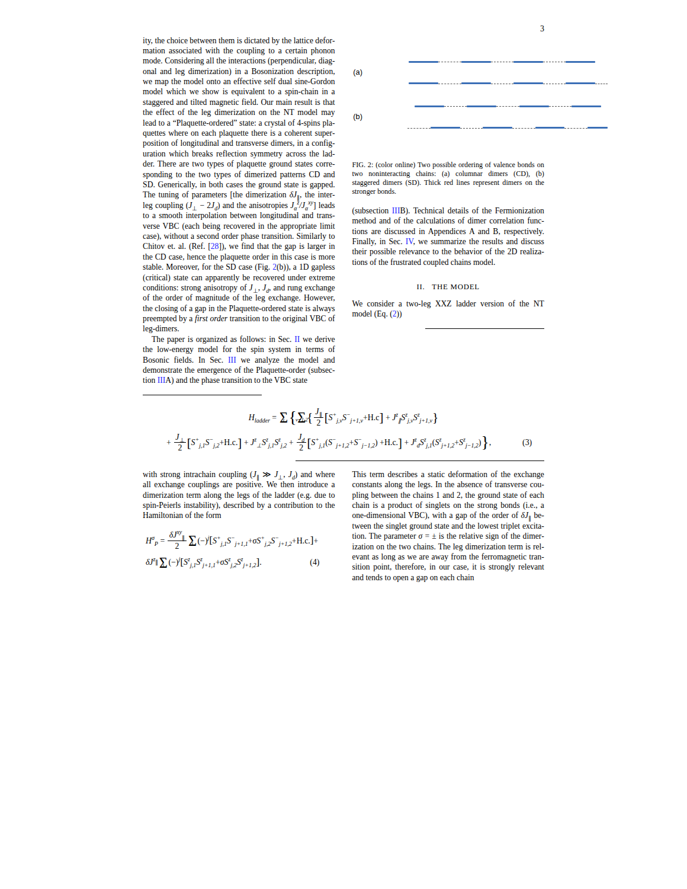3
ity, the choice between them is dictated by the lattice deformation associated with the coupling to a certain phonon mode. Considering all the interactions (perpendicular, diagonal and leg dimerization) in a Bosonization description, we map the model onto an effective self dual sine-Gordon model which we show is equivalent to a spin-chain in a staggered and tilted magnetic field. Our main result is that the effect of the leg dimerization on the NT model may lead to a “Plaquette-ordered” state: a crystal of 4-spins plaquettes where on each plaquette there is a coherent superposition of longitudinal and transverse dimers, in a configuration which breaks reflection symmetry across the ladder. There are two types of plaquette ground states corresponding to the two types of dimerized patterns CD and SD. Generically, in both cases the ground state is gapped. The tuning of parameters [the dimerization δJ∥, the inter-leg coupling (J⊥ − 2Jd) and the anisotropies Jαz/Jαxy] leads to a smooth interpolation between longitudinal and transverse VBC (each being recovered in the appropriate limit case), without a second order phase transition. Similarly to Chitov et. al. (Ref. [28]), we find that the gap is larger in the CD case, hence the plaquette order in this case is more stable. Moreover, for the SD case (Fig. 2(b)), a 1D gapless (critical) state can apparently be recovered under extreme conditions: strong anisotropy of J⊥, Jd, and rung exchange of the order of magnitude of the leg exchange. However, the closing of a gap in the Plaquette-ordered state is always preempted by a first order transition to the original VBC of leg-dimers.
The paper is organized as follows: in Sec. II we derive the low-energy model for the spin system in terms of Bosonic fields. In Sec. III we analyze the model and demonstrate the emergence of the Plaquette-order (subsection IIIA) and the phase transition to the VBC state
(a)
(b)
FIG. 2: (color online) Two possible ordering of valence bonds on two noninteracting chains: (a) columnar dimers (CD), (b) staggered dimers (SD). Thick red lines represent dimers on the stronger bonds.
(subsection IIIB). Technical details of the Fermionization method and of the calculations of dimer correlation functions are discussed in Appendices A and B, respectively. Finally, in Sec. IV, we summarize the results and discuss their possible relevance to the behavior of the 2D realizations of the frustrated coupled chains model.
II. THE MODEL
We consider a two-leg XXZ ladder version of the NT model (Eq. (2))
Hladder = Σj { Σν=1,2 { J∥2 [S+j,νS−j+1,ν + H.c] + Jz∥Szj,νSzj+1,ν }
+ J⊥2 [S+j,1S−j,2 + H.c.] + Jz⊥Szj,1Szj,2 + Jd 2 [S+j,1(S−j+1,2 + S−j−1,2) + H.c.] + JzdSzj,1(Szj+1,2 + Szj−1,2) } , (3)
with strong intrachain coupling (J∥ ≫ J⊥, Jd) and where all exchange couplings are positive. We then introduce a dimerization term along the legs of the ladder (e.g. due to spin-Peierls instability), described by a contribution to the Hamiltonian of the form
HσP = δJxy∥2 Σj (−)j [S+j,1S−j+1,1 + σS+j,2S−j+1,2 + H.c.]+
δJz∥ Σj (−)j [Szj,1Szj+1,1 + σSzj,2Szj+1,2]. (4)
This term describes a static deformation of the exchange constants along the legs. In the absence of transverse coupling between the chains 1 and 2, the ground state of each chain is a product of singlets on the strong bonds (i.e., a one-dimensional VBC), with a gap of the order of δJ∥ between the singlet ground state and the lowest triplet excitation. The parameter σ = ± is the relative sign of the dimerization on the two chains. The leg dimerization term is relevant as long as we are away from the ferromagnetic transition point, therefore, in our case, it is strongly relevant and tends to open a gap on each chain